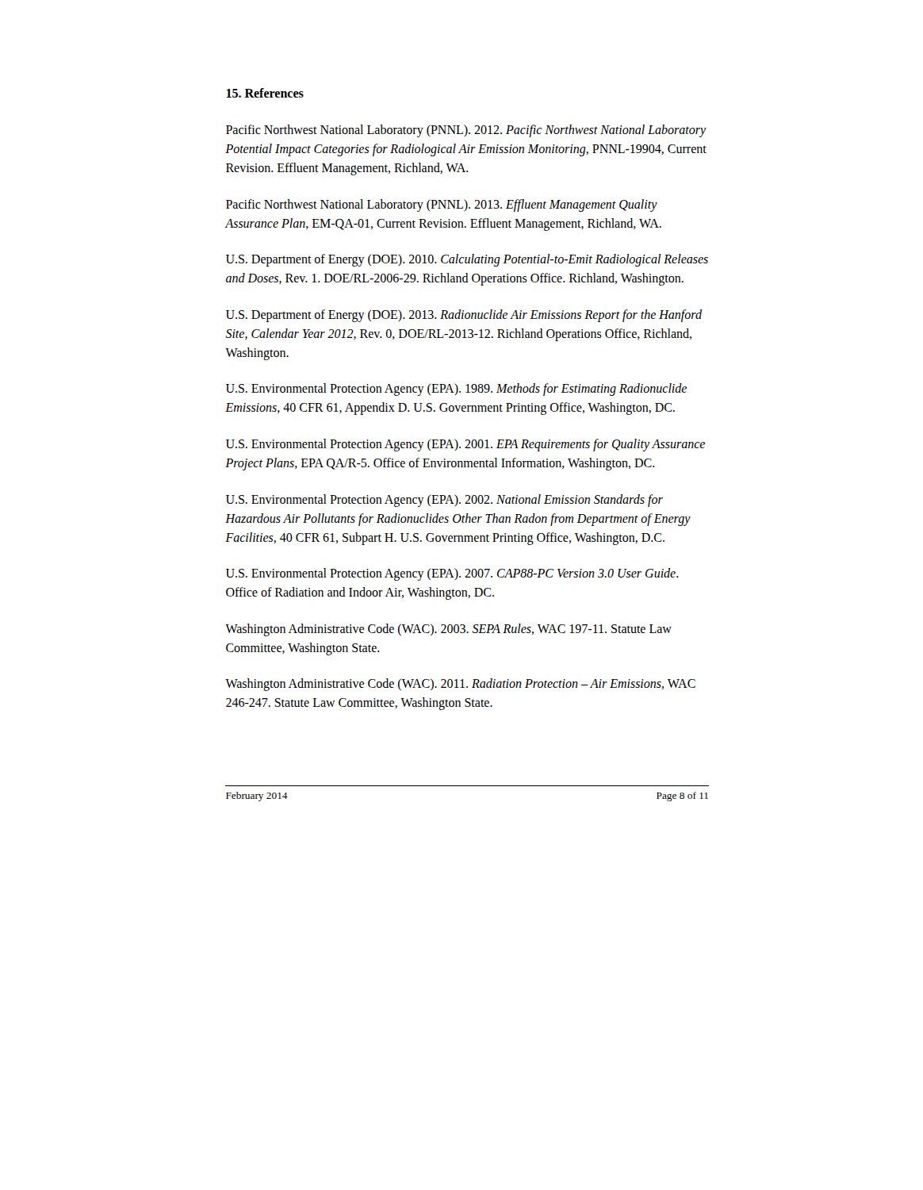15. References
Pacific Northwest National Laboratory (PNNL). 2012. Pacific Northwest National Laboratory Potential Impact Categories for Radiological Air Emission Monitoring, PNNL-19904, Current Revision. Effluent Management, Richland, WA.
Pacific Northwest National Laboratory (PNNL). 2013. Effluent Management Quality Assurance Plan, EM-QA-01, Current Revision. Effluent Management, Richland, WA.
U.S. Department of Energy (DOE). 2010. Calculating Potential-to-Emit Radiological Releases and Doses, Rev. 1. DOE/RL-2006-29. Richland Operations Office. Richland, Washington.
U.S. Department of Energy (DOE). 2013. Radionuclide Air Emissions Report for the Hanford Site, Calendar Year 2012, Rev. 0, DOE/RL-2013-12. Richland Operations Office, Richland, Washington.
U.S. Environmental Protection Agency (EPA). 1989. Methods for Estimating Radionuclide Emissions, 40 CFR 61, Appendix D. U.S. Government Printing Office, Washington, DC.
U.S. Environmental Protection Agency (EPA). 2001. EPA Requirements for Quality Assurance Project Plans, EPA QA/R-5. Office of Environmental Information, Washington, DC.
U.S. Environmental Protection Agency (EPA). 2002. National Emission Standards for Hazardous Air Pollutants for Radionuclides Other Than Radon from Department of Energy Facilities, 40 CFR 61, Subpart H. U.S. Government Printing Office, Washington, D.C.
U.S. Environmental Protection Agency (EPA). 2007. CAP88-PC Version 3.0 User Guide. Office of Radiation and Indoor Air, Washington, DC.
Washington Administrative Code (WAC). 2003. SEPA Rules, WAC 197-11. Statute Law Committee, Washington State.
Washington Administrative Code (WAC). 2011. Radiation Protection – Air Emissions, WAC 246-247. Statute Law Committee, Washington State.
February 2014 Page 8 of 11